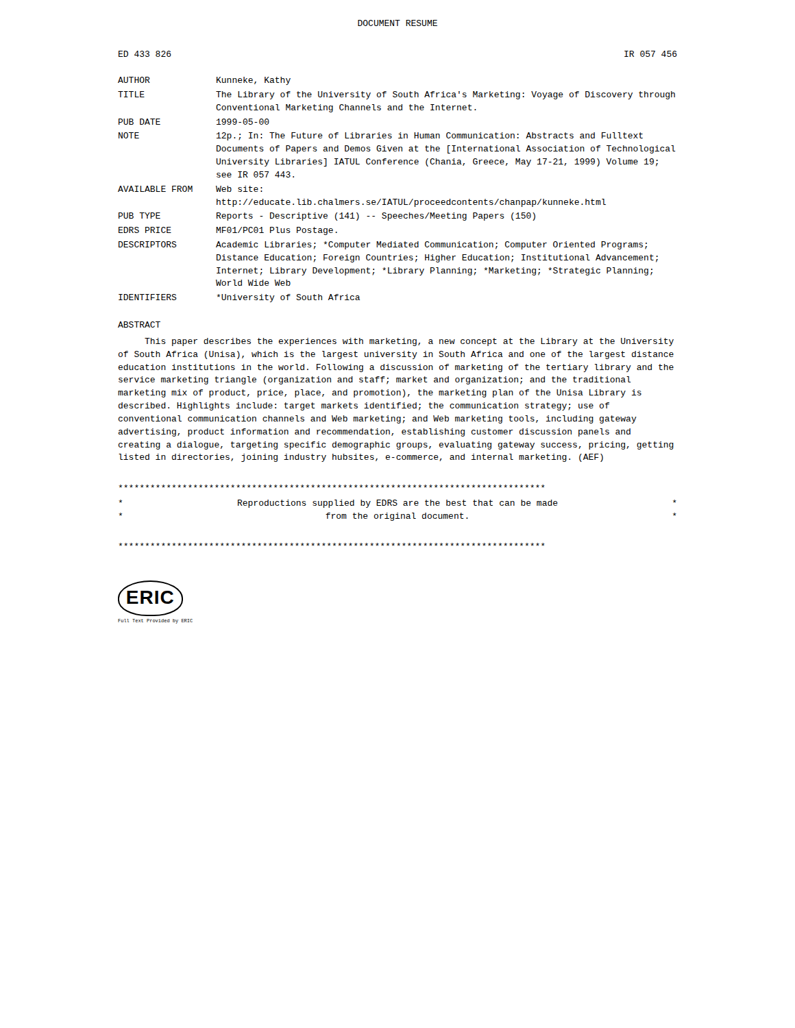DOCUMENT RESUME
ED 433 826 IR 057 456
Author
Kunneke, Kathy
Title
The Library of the University of South Africa's Marketing: Voyage of Discovery through Conventional Marketing Channels and the Internet.
Pub Date
1999-05-00
Note
12p.; In: The Future of Libraries in Human Communication: Abstracts and Fulltext Documents of Papers and Demos Given at the [International Association of Technological University Libraries] IATUL Conference (Chania, Greece, May 17-21, 1999) Volume 19; see IR 057 443.
Available From
Web site:
http://educate.lib.chalmers.se/IATUL/proceedcontents/chanpap/kunneke.html
Pub Type
Reports - Descriptive (141) -- Speeches/Meeting Papers (150)
EDRS Price
MF01/PC01 Plus Postage.
Descriptors
Academic Libraries; *Computer Mediated Communication; Computer Oriented Programs; Distance Education; Foreign Countries; Higher Education; Institutional Advancement; Internet; Library Development; *Library Planning; *Marketing; *Strategic Planning; World Wide Web
Identifiers
*University of South Africa
Abstract
This paper describes the experiences with marketing, a new concept at the Library at the University of South Africa (Unisa), which is the largest university in South Africa and one of the largest distance education institutions in the world. Following a discussion of marketing of the tertiary library and the service marketing triangle (organization and staff; market and organization; and the traditional marketing mix of product, price, place, and promotion), the marketing plan of the Unisa Library is described. Highlights include: target markets identified; the communication strategy; use of conventional communication channels and Web marketing; and Web marketing tools, including gateway advertising, product information and recommendation, establishing customer discussion panels and creating a dialogue, targeting specific demographic groups, evaluating gateway success, pricing, getting listed in directories, joining industry hubsites, e-commerce, and internal marketing. (AEF)
********************************************************************************
*Reproductions supplied by EDRS are the best that can be made*
*from the original document.*
********************************************************************************
ERIC Full Text Provided by ERIC